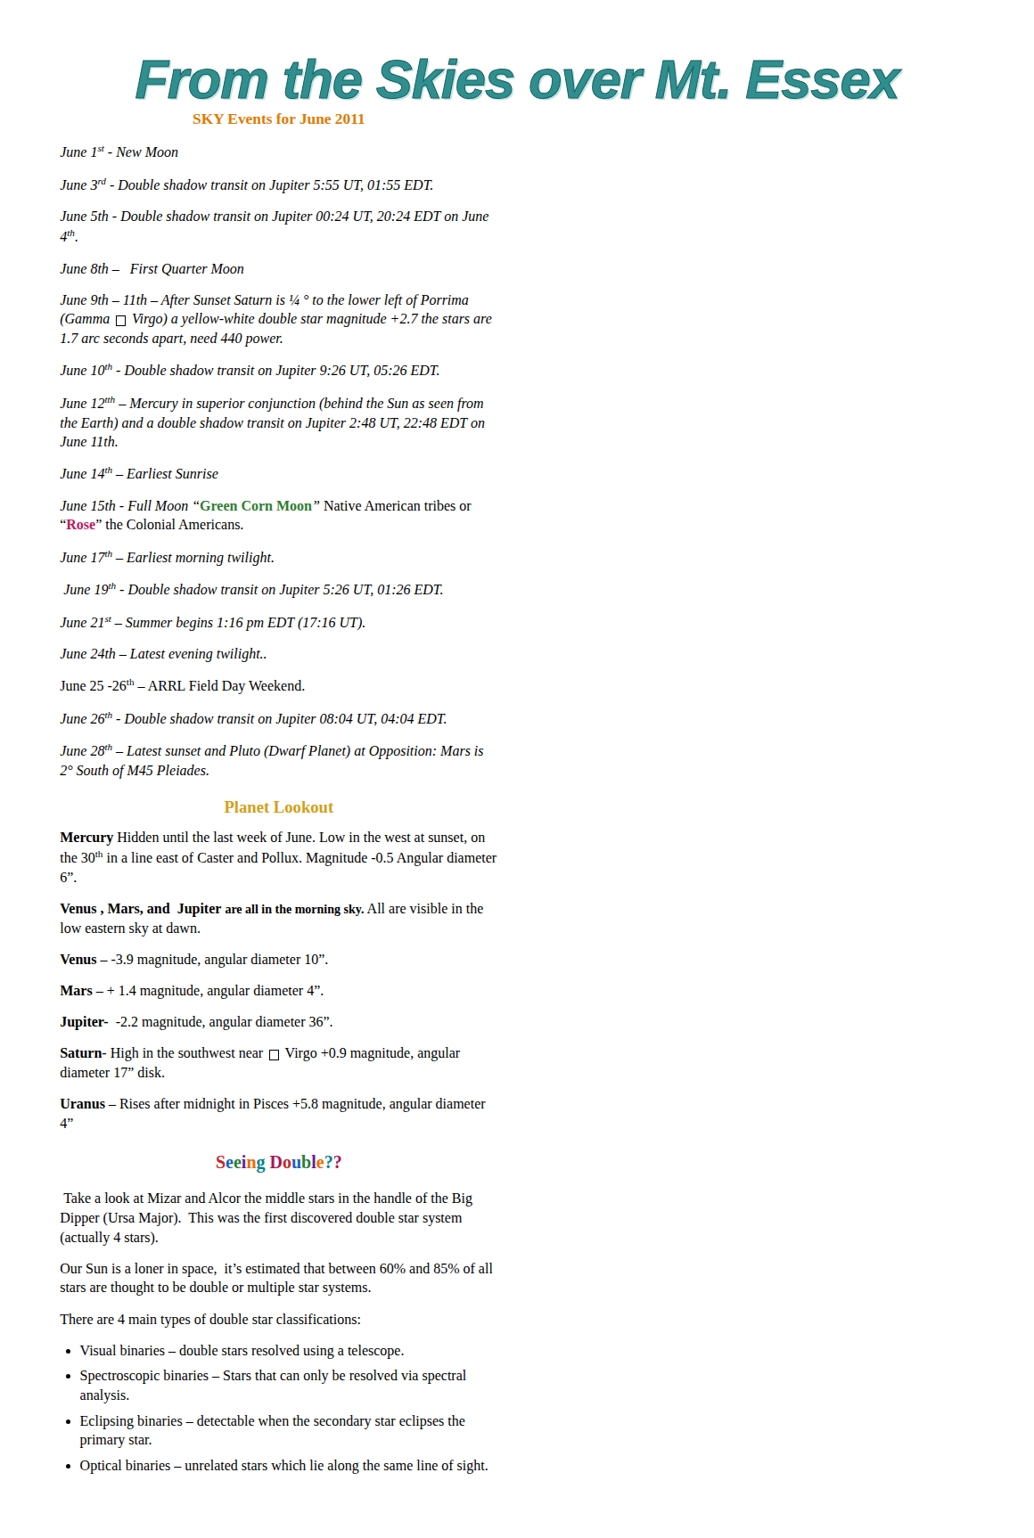From the Skies over Mt. Essex
SKY Events for June 2011
June 1st - New Moon
June 3rd - Double shadow transit on Jupiter 5:55 UT, 01:55 EDT.
June 5th - Double shadow transit on Jupiter 00:24 UT, 20:24 EDT on June 4th.
June 8th – First Quarter Moon
June 9th – 11th – After Sunset Saturn is ¼ ° to the lower left of Porrima (Gamma Virgo) a yellow-white double star magnitude +2.7 the stars are 1.7 arc seconds apart, need 440 power.
June 10th - Double shadow transit on Jupiter 9:26 UT, 05:26 EDT.
June 12tth – Mercury in superior conjunction (behind the Sun as seen from the Earth) and a double shadow transit on Jupiter 2:48 UT, 22:48 EDT on June 11th.
June 14th – Earliest Sunrise
June 15th - Full Moon “Green Corn Moon” Native American tribes or “Rose” the Colonial Americans.
June 17th – Earliest morning twilight.
June 19th - Double shadow transit on Jupiter 5:26 UT, 01:26 EDT.
June 21st – Summer begins 1:16 pm EDT (17:16 UT).
June 24th – Latest evening twilight..
June 25 -26th – ARRL Field Day Weekend.
June 26th - Double shadow transit on Jupiter 08:04 UT, 04:04 EDT.
June 28th – Latest sunset and Pluto (Dwarf Planet) at Opposition: Mars is 2° South of M45 Pleiades.
Planet Lookout
Mercury Hidden until the last week of June. Low in the west at sunset, on the 30th in a line east of Caster and Pollux. Magnitude -0.5 Angular diameter 6”.
Venus , Mars, and Jupiter are all in the morning sky. All are visible in the low eastern sky at dawn.
Venus – -3.9 magnitude, angular diameter 10”.
Mars – + 1.4 magnitude, angular diameter 4”.
Jupiter- -2.2 magnitude, angular diameter 36”.
Saturn- High in the southwest near Virgo +0.9 magnitude, angular diameter 17” disk.
Uranus – Rises after midnight in Pisces +5.8 magnitude, angular diameter 4”
Seeing Double??
Take a look at Mizar and Alcor the middle stars in the handle of the Big Dipper (Ursa Major). This was the first discovered double star system (actually 4 stars).
Our Sun is a loner in space, it’s estimated that between 60% and 85% of all stars are thought to be double or multiple star systems.
There are 4 main types of double star classifications:
Visual binaries – double stars resolved using a telescope.
Spectroscopic binaries – Stars that can only be resolved via spectral analysis.
Eclipsing binaries – detectable when the secondary star eclipses the primary star.
Optical binaries – unrelated stars which lie along the same line of sight.